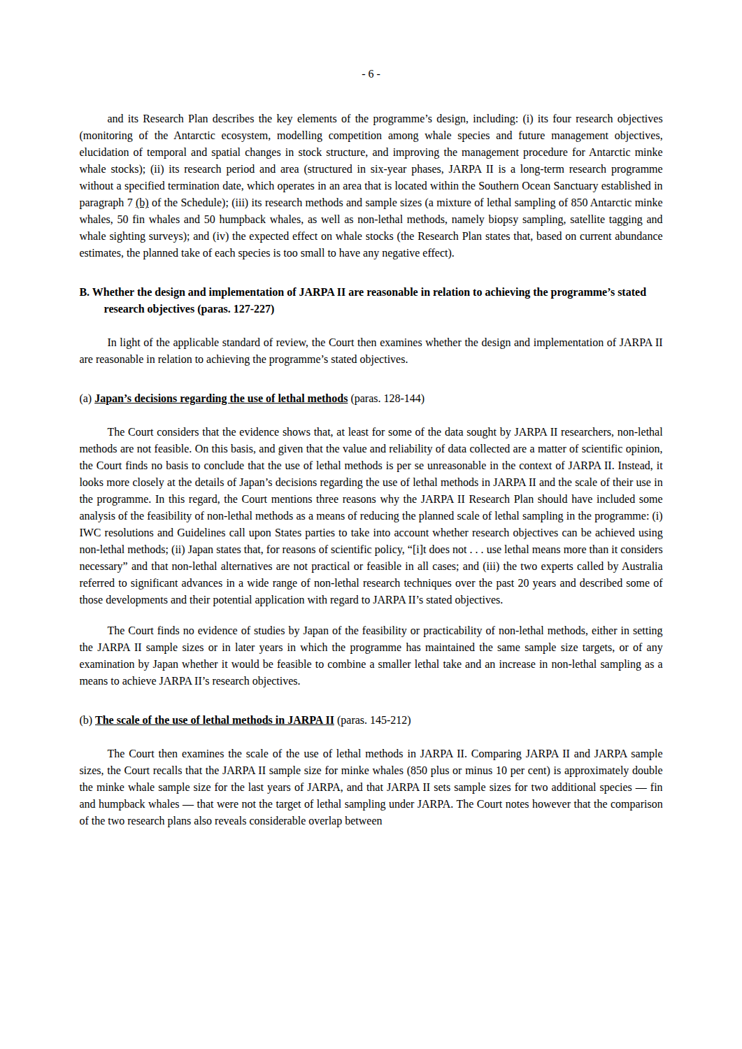- 6 -
and its Research Plan describes the key elements of the programme’s design, including: (i) its four research objectives (monitoring of the Antarctic ecosystem, modelling competition among whale species and future management objectives, elucidation of temporal and spatial changes in stock structure, and improving the management procedure for Antarctic minke whale stocks); (ii) its research period and area (structured in six-year phases, JARPA II is a long-term research programme without a specified termination date, which operates in an area that is located within the Southern Ocean Sanctuary established in paragraph 7 (b) of the Schedule); (iii) its research methods and sample sizes (a mixture of lethal sampling of 850 Antarctic minke whales, 50 fin whales and 50 humpback whales, as well as non-lethal methods, namely biopsy sampling, satellite tagging and whale sighting surveys); and (iv) the expected effect on whale stocks (the Research Plan states that, based on current abundance estimates, the planned take of each species is too small to have any negative effect).
B. Whether the design and implementation of JARPA II are reasonable in relation to achieving the programme’s stated research objectives (paras. 127-227)
In light of the applicable standard of review, the Court then examines whether the design and implementation of JARPA II are reasonable in relation to achieving the programme’s stated objectives.
(a) Japan’s decisions regarding the use of lethal methods (paras. 128-144)
The Court considers that the evidence shows that, at least for some of the data sought by JARPA II researchers, non-lethal methods are not feasible. On this basis, and given that the value and reliability of data collected are a matter of scientific opinion, the Court finds no basis to conclude that the use of lethal methods is per se unreasonable in the context of JARPA II. Instead, it looks more closely at the details of Japan’s decisions regarding the use of lethal methods in JARPA II and the scale of their use in the programme. In this regard, the Court mentions three reasons why the JARPA II Research Plan should have included some analysis of the feasibility of non-lethal methods as a means of reducing the planned scale of lethal sampling in the programme: (i) IWC resolutions and Guidelines call upon States parties to take into account whether research objectives can be achieved using non-lethal methods; (ii) Japan states that, for reasons of scientific policy, “[i]t does not . . . use lethal means more than it considers necessary” and that non-lethal alternatives are not practical or feasible in all cases; and (iii) the two experts called by Australia referred to significant advances in a wide range of non-lethal research techniques over the past 20 years and described some of those developments and their potential application with regard to JARPA II’s stated objectives.
The Court finds no evidence of studies by Japan of the feasibility or practicability of non-lethal methods, either in setting the JARPA II sample sizes or in later years in which the programme has maintained the same sample size targets, or of any examination by Japan whether it would be feasible to combine a smaller lethal take and an increase in non-lethal sampling as a means to achieve JARPA II’s research objectives.
(b) The scale of the use of lethal methods in JARPA II (paras. 145-212)
The Court then examines the scale of the use of lethal methods in JARPA II. Comparing JARPA II and JARPA sample sizes, the Court recalls that the JARPA II sample size for minke whales (850 plus or minus 10 per cent) is approximately double the minke whale sample size for the last years of JARPA, and that JARPA II sets sample sizes for two additional species — fin and humpback whales — that were not the target of lethal sampling under JARPA. The Court notes however that the comparison of the two research plans also reveals considerable overlap between